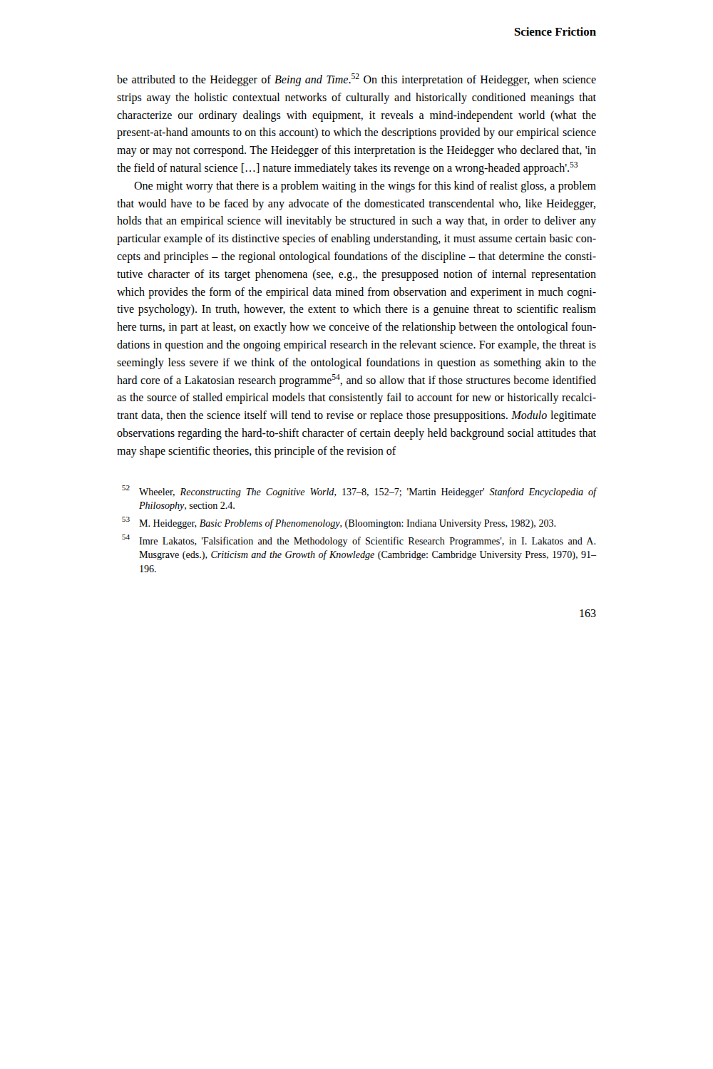Science Friction
be attributed to the Heidegger of Being and Time.52 On this interpretation of Heidegger, when science strips away the holistic contextual networks of culturally and historically conditioned meanings that characterize our ordinary dealings with equipment, it reveals a mind-independent world (what the present-at-hand amounts to on this account) to which the descriptions provided by our empirical science may or may not correspond. The Heidegger of this interpretation is the Heidegger who declared that, 'in the field of natural science […] nature immediately takes its revenge on a wrong-headed approach'.53
One might worry that there is a problem waiting in the wings for this kind of realist gloss, a problem that would have to be faced by any advocate of the domesticated transcendental who, like Heidegger, holds that an empirical science will inevitably be structured in such a way that, in order to deliver any particular example of its distinctive species of enabling understanding, it must assume certain basic concepts and principles – the regional ontological foundations of the discipline – that determine the constitutive character of its target phenomena (see, e.g., the presupposed notion of internal representation which provides the form of the empirical data mined from observation and experiment in much cognitive psychology). In truth, however, the extent to which there is a genuine threat to scientific realism here turns, in part at least, on exactly how we conceive of the relationship between the ontological foundations in question and the ongoing empirical research in the relevant science. For example, the threat is seemingly less severe if we think of the ontological foundations in question as something akin to the hard core of a Lakatosian research programme54, and so allow that if those structures become identified as the source of stalled empirical models that consistently fail to account for new or historically recalcitrant data, then the science itself will tend to revise or replace those presuppositions. Modulo legitimate observations regarding the hard-to-shift character of certain deeply held background social attitudes that may shape scientific theories, this principle of the revision of
52 Wheeler, Reconstructing The Cognitive World, 137–8, 152–7; 'Martin Heidegger' Stanford Encyclopedia of Philosophy, section 2.4.
53 M. Heidegger, Basic Problems of Phenomenology, (Bloomington: Indiana University Press, 1982), 203.
54 Imre Lakatos, 'Falsification and the Methodology of Scientific Research Programmes', in I. Lakatos and A. Musgrave (eds.), Criticism and the Growth of Knowledge (Cambridge: Cambridge University Press, 1970), 91–196.
163